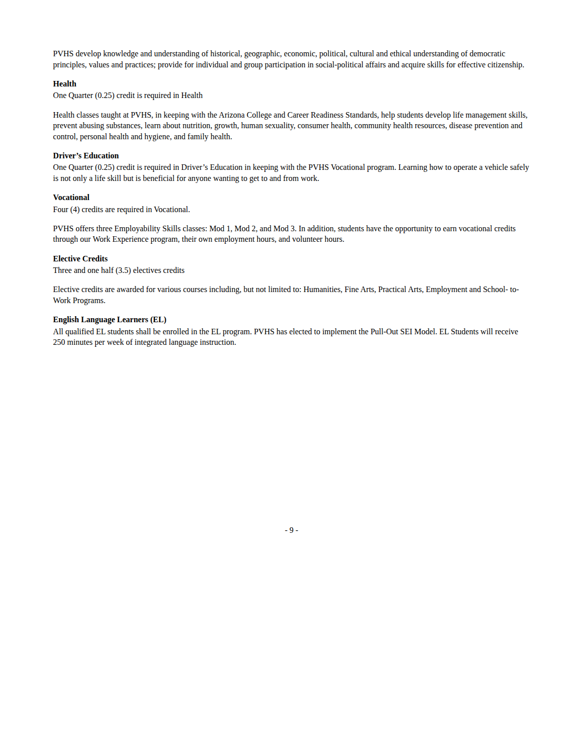PVHS develop knowledge and understanding of historical, geographic, economic, political, cultural and ethical understanding of democratic principles, values and practices; provide for individual and group participation in social-political affairs and acquire skills for effective citizenship.
Health
One Quarter (0.25) credit is required in Health
Health classes taught at PVHS, in keeping with the Arizona College and Career Readiness Standards, help students develop life management skills, prevent abusing substances, learn about nutrition, growth, human sexuality, consumer health, community health resources, disease prevention and control, personal health and hygiene, and family health.
Driver’s Education
One Quarter (0.25) credit is required in Driver’s Education in keeping with the PVHS Vocational program. Learning how to operate a vehicle safely is not only a life skill but is beneficial for anyone wanting to get to and from work.
Vocational
Four (4) credits are required in Vocational.
PVHS offers three Employability Skills classes: Mod 1, Mod 2, and Mod 3. In addition, students have the opportunity to earn vocational credits through our Work Experience program, their own employment hours, and volunteer hours.
Elective Credits
Three and one half (3.5) electives credits
Elective credits are awarded for various courses including, but not limited to: Humanities, Fine Arts, Practical Arts, Employment and School- to-Work Programs.
English Language Learners (EL)
All qualified EL students shall be enrolled in the EL program. PVHS has elected to implement the Pull-Out SEI Model. EL Students will receive 250 minutes per week of integrated language instruction.
- 9 -